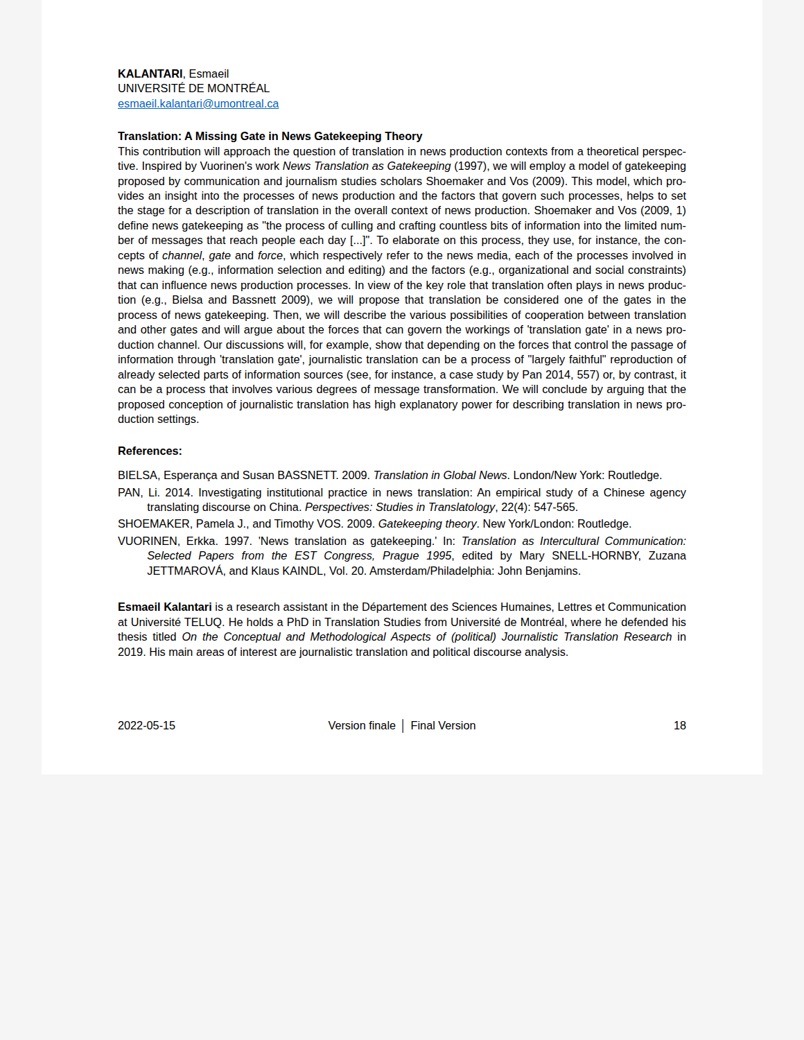KALANTARI, Esmaeil
UNIVERSITÉ DE MONTRÉAL esmaeil.kalantari@umontreal.ca
Translation: A Missing Gate in News Gatekeeping Theory
This contribution will approach the question of translation in news production contexts from a theoretical perspective. Inspired by Vuorinen's work News Translation as Gatekeeping (1997), we will employ a model of gatekeeping proposed by communication and journalism studies scholars Shoemaker and Vos (2009). This model, which provides an insight into the processes of news production and the factors that govern such processes, helps to set the stage for a description of translation in the overall context of news production. Shoemaker and Vos (2009, 1) define news gatekeeping as "the process of culling and crafting countless bits of information into the limited number of messages that reach people each day [...]". To elaborate on this process, they use, for instance, the concepts of channel, gate and force, which respectively refer to the news media, each of the processes involved in news making (e.g., information selection and editing) and the factors (e.g., organizational and social constraints) that can influence news production processes. In view of the key role that translation often plays in news production (e.g., Bielsa and Bassnett 2009), we will propose that translation be considered one of the gates in the process of news gatekeeping. Then, we will describe the various possibilities of cooperation between translation and other gates and will argue about the forces that can govern the workings of 'translation gate' in a news production channel. Our discussions will, for example, show that depending on the forces that control the passage of information through 'translation gate', journalistic translation can be a process of "largely faithful" reproduction of already selected parts of information sources (see, for instance, a case study by Pan 2014, 557) or, by contrast, it can be a process that involves various degrees of message transformation. We will conclude by arguing that the proposed conception of journalistic translation has high explanatory power for describing translation in news production settings.
References:
BIELSA, Esperança and Susan BASSNETT. 2009. Translation in Global News. London/New York: Routledge.
PAN, Li. 2014. Investigating institutional practice in news translation: An empirical study of a Chinese agency translating discourse on China. Perspectives: Studies in Translatology, 22(4): 547-565.
SHOEMAKER, Pamela J., and Timothy VOS. 2009. Gatekeeping theory. New York/London: Routledge.
VUORINEN, Erkka. 1997. 'News translation as gatekeeping.' In: Translation as Intercultural Communication: Selected Papers from the EST Congress, Prague 1995, edited by Mary SNELL-HORNBY, Zuzana JETTMAROVÁ, and Klaus KAINDL, Vol. 20. Amsterdam/Philadelphia: John Benjamins.
Esmaeil Kalantari is a research assistant in the Département des Sciences Humaines, Lettres et Communication at Université TELUQ. He holds a PhD in Translation Studies from Université de Montréal, where he defended his thesis titled On the Conceptual and Methodological Aspects of (political) Journalistic Translation Research in 2019. His main areas of interest are journalistic translation and political discourse analysis.
2022-05-15
Version finale│Final Version
18